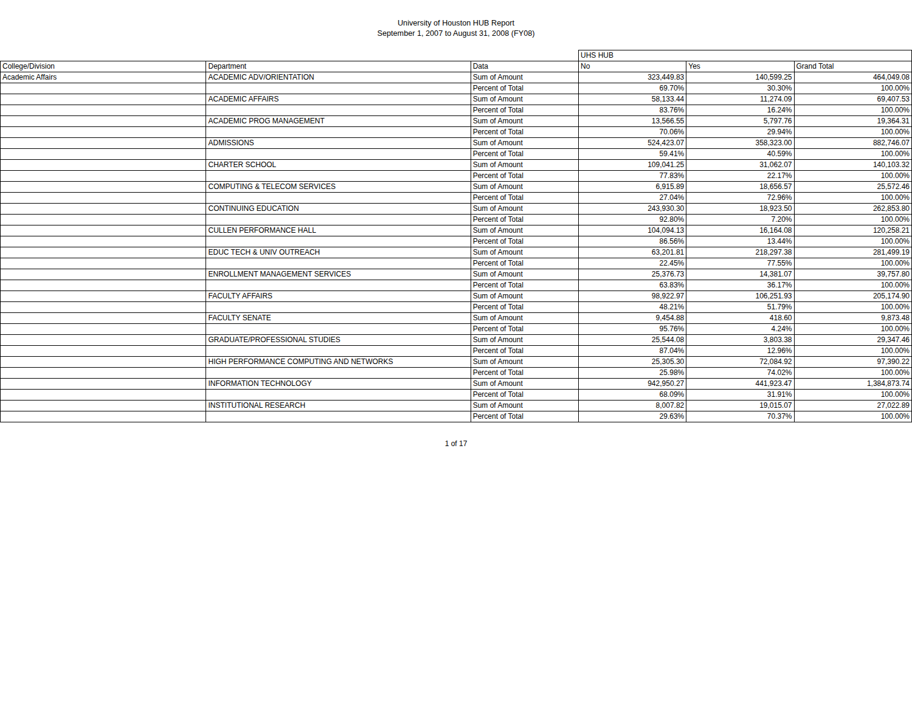University of Houston HUB Report
September 1, 2007 to August 31, 2008 (FY08)
| | | | UHS HUB |
| College/Division | Department | Data | No | Yes | Grand Total |
| Academic Affairs | ACADEMIC ADV/ORIENTATION | Sum of Amount | 323,449.83 | 140,599.25 | 464,049.08 |
| | | Percent of Total | 69.70% | 30.30% | 100.00% |
| | ACADEMIC AFFAIRS | Sum of Amount | 58,133.44 | 11,274.09 | 69,407.53 |
| | | Percent of Total | 83.76% | 16.24% | 100.00% |
| | ACADEMIC PROG MANAGEMENT | Sum of Amount | 13,566.55 | 5,797.76 | 19,364.31 |
| | | Percent of Total | 70.06% | 29.94% | 100.00% |
| | ADMISSIONS | Sum of Amount | 524,423.07 | 358,323.00 | 882,746.07 |
| | | Percent of Total | 59.41% | 40.59% | 100.00% |
| | CHARTER SCHOOL | Sum of Amount | 109,041.25 | 31,062.07 | 140,103.32 |
| | | Percent of Total | 77.83% | 22.17% | 100.00% |
| | COMPUTING & TELECOM SERVICES | Sum of Amount | 6,915.89 | 18,656.57 | 25,572.46 |
| | | Percent of Total | 27.04% | 72.96% | 100.00% |
| | CONTINUING EDUCATION | Sum of Amount | 243,930.30 | 18,923.50 | 262,853.80 |
| | | Percent of Total | 92.80% | 7.20% | 100.00% |
| | CULLEN PERFORMANCE HALL | Sum of Amount | 104,094.13 | 16,164.08 | 120,258.21 |
| | | Percent of Total | 86.56% | 13.44% | 100.00% |
| | EDUC TECH & UNIV OUTREACH | Sum of Amount | 63,201.81 | 218,297.38 | 281,499.19 |
| | | Percent of Total | 22.45% | 77.55% | 100.00% |
| | ENROLLMENT MANAGEMENT SERVICES | Sum of Amount | 25,376.73 | 14,381.07 | 39,757.80 |
| | | Percent of Total | 63.83% | 36.17% | 100.00% |
| | FACULTY AFFAIRS | Sum of Amount | 98,922.97 | 106,251.93 | 205,174.90 |
| | | Percent of Total | 48.21% | 51.79% | 100.00% |
| | FACULTY SENATE | Sum of Amount | 9,454.88 | 418.60 | 9,873.48 |
| | | Percent of Total | 95.76% | 4.24% | 100.00% |
| | GRADUATE/PROFESSIONAL STUDIES | Sum of Amount | 25,544.08 | 3,803.38 | 29,347.46 |
| | | Percent of Total | 87.04% | 12.96% | 100.00% |
| | HIGH PERFORMANCE COMPUTING AND NETWORKS | Sum of Amount | 25,305.30 | 72,084.92 | 97,390.22 |
| | | Percent of Total | 25.98% | 74.02% | 100.00% |
| | INFORMATION TECHNOLOGY | Sum of Amount | 942,950.27 | 441,923.47 | 1,384,873.74 |
| | | Percent of Total | 68.09% | 31.91% | 100.00% |
| | INSTITUTIONAL RESEARCH | Sum of Amount | 8,007.82 | 19,015.07 | 27,022.89 |
| | | Percent of Total | 29.63% | 70.37% | 100.00% |
1 of 17